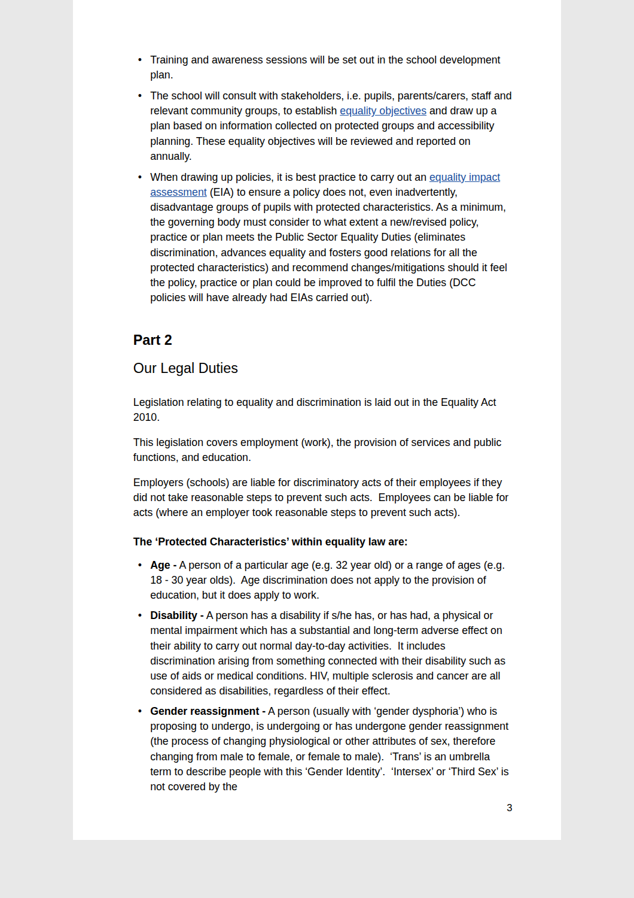Training and awareness sessions will be set out in the school development plan.
The school will consult with stakeholders, i.e. pupils, parents/carers, staff and relevant community groups, to establish equality objectives and draw up a plan based on information collected on protected groups and accessibility planning. These equality objectives will be reviewed and reported on annually.
When drawing up policies, it is best practice to carry out an equality impact assessment (EIA) to ensure a policy does not, even inadvertently, disadvantage groups of pupils with protected characteristics. As a minimum, the governing body must consider to what extent a new/revised policy, practice or plan meets the Public Sector Equality Duties (eliminates discrimination, advances equality and fosters good relations for all the protected characteristics) and recommend changes/mitigations should it feel the policy, practice or plan could be improved to fulfil the Duties (DCC policies will have already had EIAs carried out).
Part 2
Our Legal Duties
Legislation relating to equality and discrimination is laid out in the Equality Act 2010.
This legislation covers employment (work), the provision of services and public functions, and education.
Employers (schools) are liable for discriminatory acts of their employees if they did not take reasonable steps to prevent such acts. Employees can be liable for acts (where an employer took reasonable steps to prevent such acts).
The ‘Protected Characteristics’ within equality law are:
Age - A person of a particular age (e.g. 32 year old) or a range of ages (e.g. 18 - 30 year olds). Age discrimination does not apply to the provision of education, but it does apply to work.
Disability - A person has a disability if s/he has, or has had, a physical or mental impairment which has a substantial and long-term adverse effect on their ability to carry out normal day-to-day activities. It includes discrimination arising from something connected with their disability such as use of aids or medical conditions. HIV, multiple sclerosis and cancer are all considered as disabilities, regardless of their effect.
Gender reassignment - A person (usually with ‘gender dysphoria’) who is proposing to undergo, is undergoing or has undergone gender reassignment (the process of changing physiological or other attributes of sex, therefore changing from male to female, or female to male). ‘Trans’ is an umbrella term to describe people with this ‘Gender Identity’. ‘Intersex’ or ‘Third Sex’ is not covered by the
3